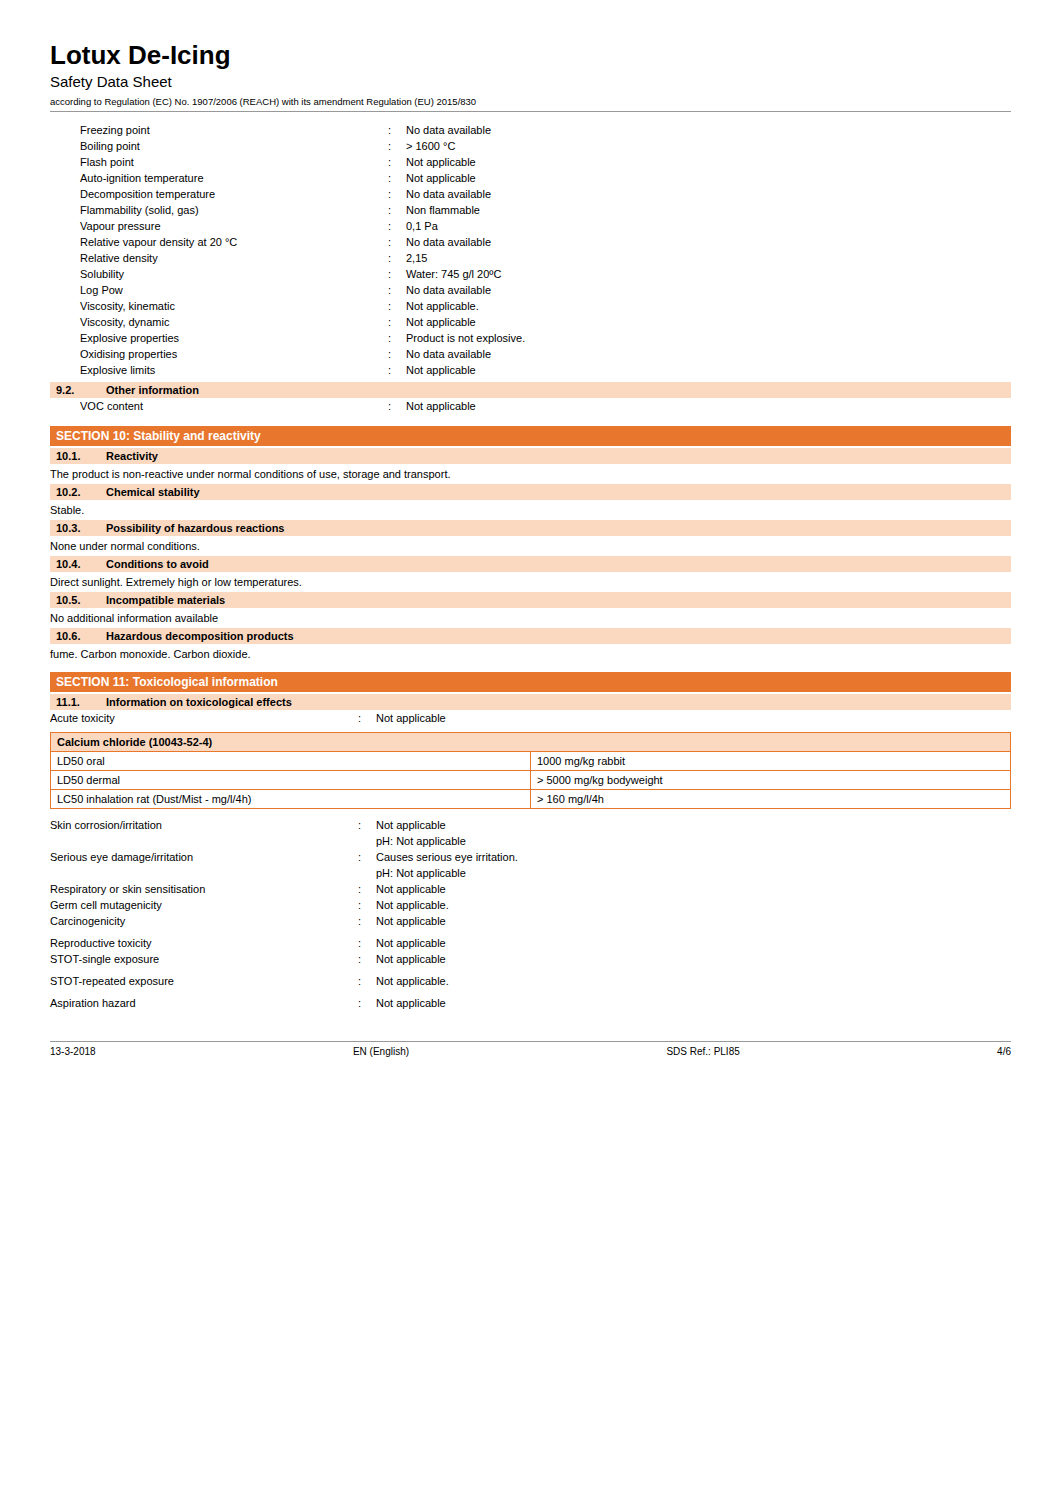Lotux De-Icing
Safety Data Sheet
according to Regulation (EC) No. 1907/2006 (REACH) with its amendment Regulation (EU) 2015/830
| Freezing point | : | No data available |
| Boiling point | : | > 1600 °C |
| Flash point | : | Not applicable |
| Auto-ignition temperature | : | Not applicable |
| Decomposition temperature | : | No data available |
| Flammability (solid, gas) | : | Non flammable |
| Vapour pressure | : | 0,1 Pa |
| Relative vapour density at 20 °C | : | No data available |
| Relative density | : | 2,15 |
| Solubility | : | Water: 745 g/l 20ºC |
| Log Pow | : | No data available |
| Viscosity, kinematic | : | Not applicable. |
| Viscosity, dynamic | : | Not applicable |
| Explosive properties | : | Product is not explosive. |
| Oxidising properties | : | No data available |
| Explosive limits | : | Not applicable |
9.2. Other information
| VOC content | : | Not applicable |
SECTION 10: Stability and reactivity
10.1. Reactivity
The product is non-reactive under normal conditions of use, storage and transport.
10.2. Chemical stability
Stable.
10.3. Possibility of hazardous reactions
None under normal conditions.
10.4. Conditions to avoid
Direct sunlight. Extremely high or low temperatures.
10.5. Incompatible materials
No additional information available
10.6. Hazardous decomposition products
fume. Carbon monoxide. Carbon dioxide.
SECTION 11: Toxicological information
11.1. Information on toxicological effects
| Acute toxicity | : | Not applicable |
| Calcium chloride (10043-52-4) |
| --- |
| LD50 oral | 1000 mg/kg rabbit |
| LD50 dermal | > 5000 mg/kg bodyweight |
| LC50 inhalation rat (Dust/Mist - mg/l/4h) | > 160 mg/l/4h |
| Skin corrosion/irritation | : | Not applicable |
| | | pH: Not applicable |
| Serious eye damage/irritation | : | Causes serious eye irritation. |
| | | pH: Not applicable |
| Respiratory or skin sensitisation | : | Not applicable |
| Germ cell mutagenicity | : | Not applicable. |
| Carcinogenicity | : | Not applicable |
| Reproductive toxicity | : | Not applicable |
| STOT-single exposure | : | Not applicable |
| STOT-repeated exposure | : | Not applicable. |
| Aspiration hazard | : | Not applicable |
13-3-2018 EN (English) SDS Ref.: PLI85 4/6